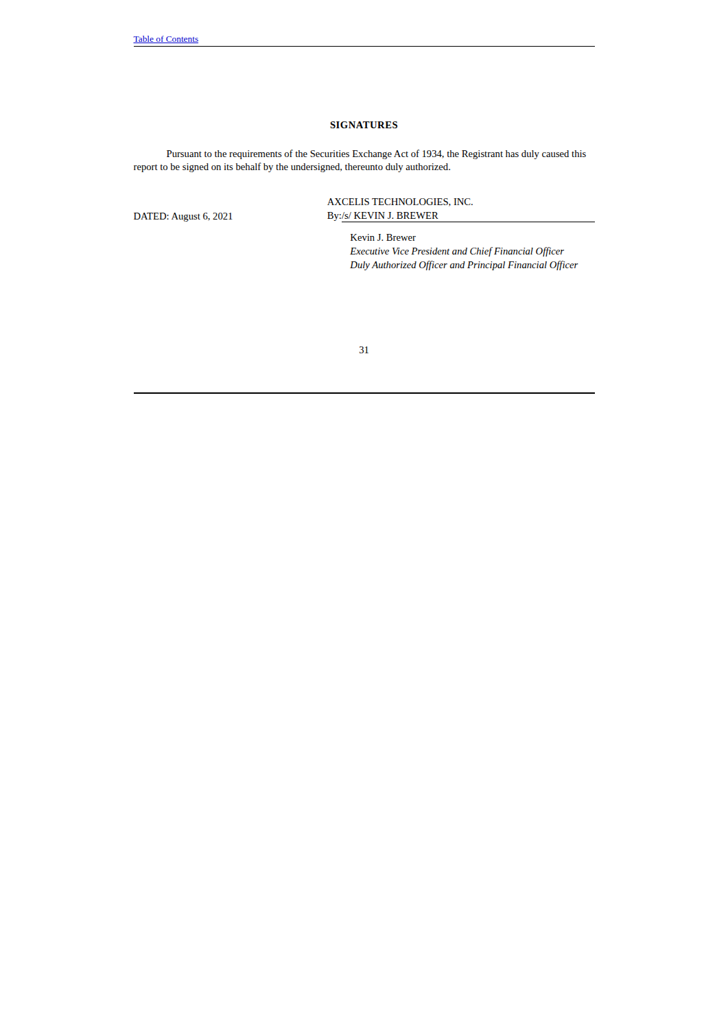Table of Contents
SIGNATURES
Pursuant to the requirements of the Securities Exchange Act of 1934, the Registrant has duly caused this report to be signed on its behalf by the undersigned, thereunto duly authorized.
| | AXCELIS TECHNOLOGIES, INC. |
| DATED: August 6, 2021 | / By: / /s/ KEVIN J. BREWER / |
| | Kevin J. Brewer Executive Vice President and Chief Financial Officer Duly Authorized Officer and Principal Financial Officer |
31